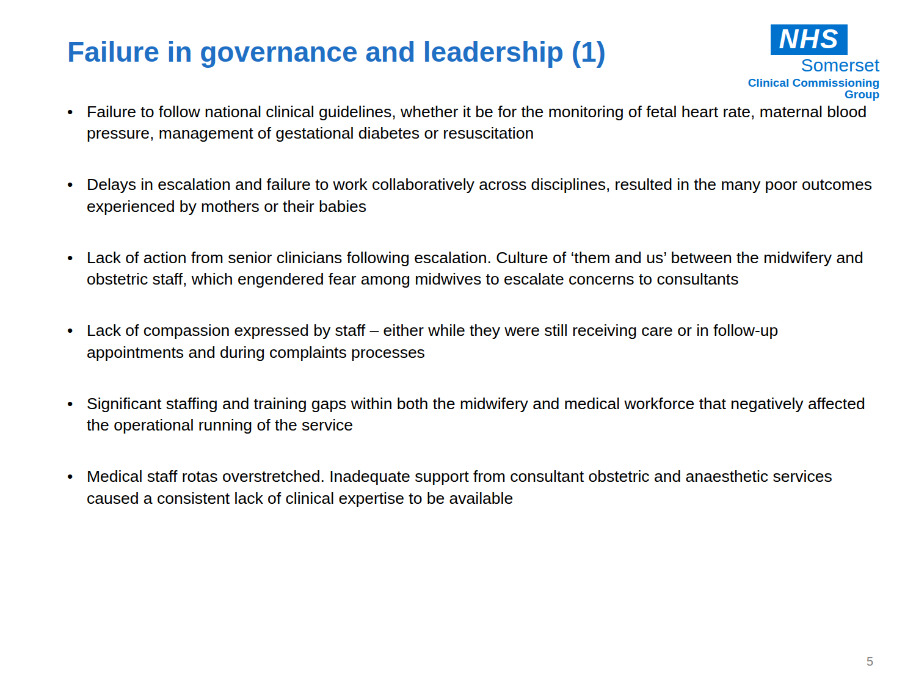NHS Somerset Clinical Commissioning Group
Failure in governance and leadership (1)
Failure to follow national clinical guidelines, whether it be for the monitoring of fetal heart rate, maternal blood pressure, management of gestational diabetes or resuscitation
Delays in escalation and failure to work collaboratively across disciplines, resulted in the many poor outcomes experienced by mothers or their babies
Lack of action from senior clinicians following escalation. Culture of ‘them and us’ between the midwifery and obstetric staff, which engendered fear among midwives to escalate concerns to consultants
Lack of compassion expressed by staff – either while they were still receiving care or in follow-up appointments and during complaints processes
Significant staffing and training gaps within both the midwifery and medical workforce that negatively affected the operational running of the service
Medical staff rotas overstretched. Inadequate support from consultant obstetric and anaesthetic services caused a consistent lack of clinical expertise to be available
5